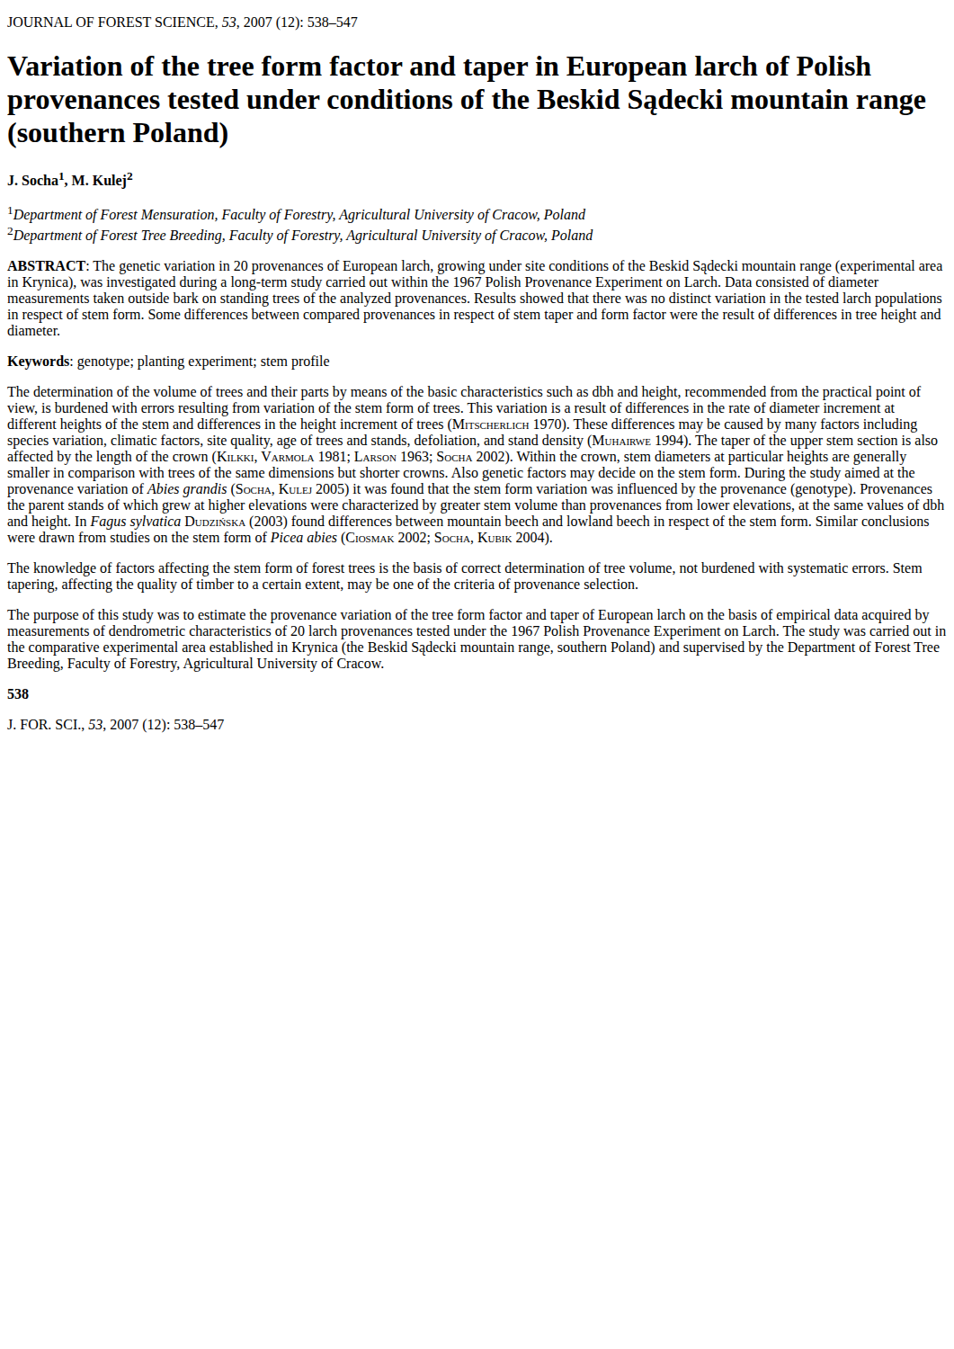JOURNAL OF FOREST SCIENCE, 53, 2007 (12): 538–547
Variation of the tree form factor and taper in European larch of Polish provenances tested under conditions of the Beskid Sądecki mountain range (southern Poland)
J. Socha1, M. Kulej2
1Department of Forest Mensuration, Faculty of Forestry, Agricultural University of Cracow, Poland
2Department of Forest Tree Breeding, Faculty of Forestry, Agricultural University of Cracow, Poland
ABSTRACT: The genetic variation in 20 provenances of European larch, growing under site conditions of the Beskid Sądecki mountain range (experimental area in Krynica), was investigated during a long-term study carried out within the 1967 Polish Provenance Experiment on Larch. Data consisted of diameter measurements taken outside bark on standing trees of the analyzed provenances. Results showed that there was no distinct variation in the tested larch populations in respect of stem form. Some differences between compared provenances in respect of stem taper and form factor were the result of differences in tree height and diameter.
Keywords: genotype; planting experiment; stem profile
The determination of the volume of trees and their parts by means of the basic characteristics such as dbh and height, recommended from the practical point of view, is burdened with errors resulting from variation of the stem form of trees. This variation is a result of differences in the rate of diameter increment at different heights of the stem and differences in the height increment of trees (Mitscherlich 1970). These differences may be caused by many factors including species variation, climatic factors, site quality, age of trees and stands, defoliation, and stand density (Muhairwe 1994). The taper of the upper stem section is also affected by the length of the crown (Kilkki, Varmola 1981; Larson 1963; Socha 2002). Within the crown, stem diameters at particular heights are generally smaller in comparison with trees of the same dimensions but shorter crowns. Also genetic factors may decide on the stem form. During the study aimed at the provenance variation of Abies grandis (Socha, Kulej 2005) it was found that the stem form variation was influenced by the provenance (genotype). Provenances the parent stands of which grew at higher elevations were characterized by greater stem volume than provenances from lower elevations, at the same values of dbh and height. In Fagus sylvatica Dudzińska (2003) found differences between mountain beech and lowland beech in respect of the stem form. Similar conclusions were drawn from studies on the stem form of Picea abies (Ciosmak 2002; Socha, Kubik 2004).
The knowledge of factors affecting the stem form of forest trees is the basis of correct determination of tree volume, not burdened with systematic errors. Stem tapering, affecting the quality of timber to a certain extent, may be one of the criteria of provenance selection.
The purpose of this study was to estimate the provenance variation of the tree form factor and taper of European larch on the basis of empirical data acquired by measurements of dendrometric characteristics of 20 larch provenances tested under the 1967 Polish Provenance Experiment on Larch. The study was carried out in the comparative experimental area established in Krynica (the Beskid Sądecki mountain range, southern Poland) and supervised by the Department of Forest Tree Breeding, Faculty of Forestry, Agricultural University of Cracow.
538
J. FOR. SCI., 53, 2007 (12): 538–547